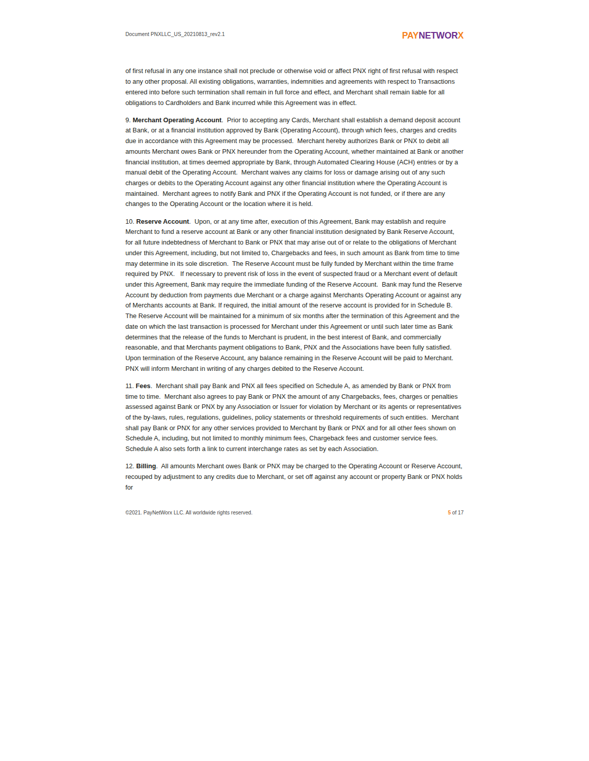Document PNXLLC_US_20210813_rev2.1
PAY NET WOR X
of first refusal in any one instance shall not preclude or otherwise void or affect PNX right of first refusal with respect to any other proposal. All existing obligations, warranties, indemnities and agreements with respect to Transactions entered into before such termination shall remain in full force and effect, and Merchant shall remain liable for all obligations to Cardholders and Bank incurred while this Agreement was in effect.
9. Merchant Operating Account. Prior to accepting any Cards, Merchant shall establish a demand deposit account at Bank, or at a financial institution approved by Bank (Operating Account), through which fees, charges and credits due in accordance with this Agreement may be processed. Merchant hereby authorizes Bank or PNX to debit all amounts Merchant owes Bank or PNX hereunder from the Operating Account, whether maintained at Bank or another financial institution, at times deemed appropriate by Bank, through Automated Clearing House (ACH) entries or by a manual debit of the Operating Account. Merchant waives any claims for loss or damage arising out of any such charges or debits to the Operating Account against any other financial institution where the Operating Account is maintained. Merchant agrees to notify Bank and PNX if the Operating Account is not funded, or if there are any changes to the Operating Account or the location where it is held.
10. Reserve Account. Upon, or at any time after, execution of this Agreement, Bank may establish and require Merchant to fund a reserve account at Bank or any other financial institution designated by Bank Reserve Account, for all future indebtedness of Merchant to Bank or PNX that may arise out of or relate to the obligations of Merchant under this Agreement, including, but not limited to, Chargebacks and fees, in such amount as Bank from time to time may determine in its sole discretion. The Reserve Account must be fully funded by Merchant within the time frame required by PNX. If necessary to prevent risk of loss in the event of suspected fraud or a Merchant event of default under this Agreement, Bank may require the immediate funding of the Reserve Account. Bank may fund the Reserve Account by deduction from payments due Merchant or a charge against Merchants Operating Account or against any of Merchants accounts at Bank. If required, the initial amount of the reserve account is provided for in Schedule B. The Reserve Account will be maintained for a minimum of six months after the termination of this Agreement and the date on which the last transaction is processed for Merchant under this Agreement or until such later time as Bank determines that the release of the funds to Merchant is prudent, in the best interest of Bank, and commercially reasonable, and that Merchants payment obligations to Bank, PNX and the Associations have been fully satisfied. Upon termination of the Reserve Account, any balance remaining in the Reserve Account will be paid to Merchant. PNX will inform Merchant in writing of any charges debited to the Reserve Account.
11. Fees. Merchant shall pay Bank and PNX all fees specified on Schedule A, as amended by Bank or PNX from time to time. Merchant also agrees to pay Bank or PNX the amount of any Chargebacks, fees, charges or penalties assessed against Bank or PNX by any Association or Issuer for violation by Merchant or its agents or representatives of the by-laws, rules, regulations, guidelines, policy statements or threshold requirements of such entities. Merchant shall pay Bank or PNX for any other services provided to Merchant by Bank or PNX and for all other fees shown on Schedule A, including, but not limited to monthly minimum fees, Chargeback fees and customer service fees. Schedule A also sets forth a link to current interchange rates as set by each Association.
12. Billing. All amounts Merchant owes Bank or PNX may be charged to the Operating Account or Reserve Account, recouped by adjustment to any credits due to Merchant, or set off against any account or property Bank or PNX holds for
©2021. PayNetWorx LLC. All worldwide rights reserved.
5 of 17